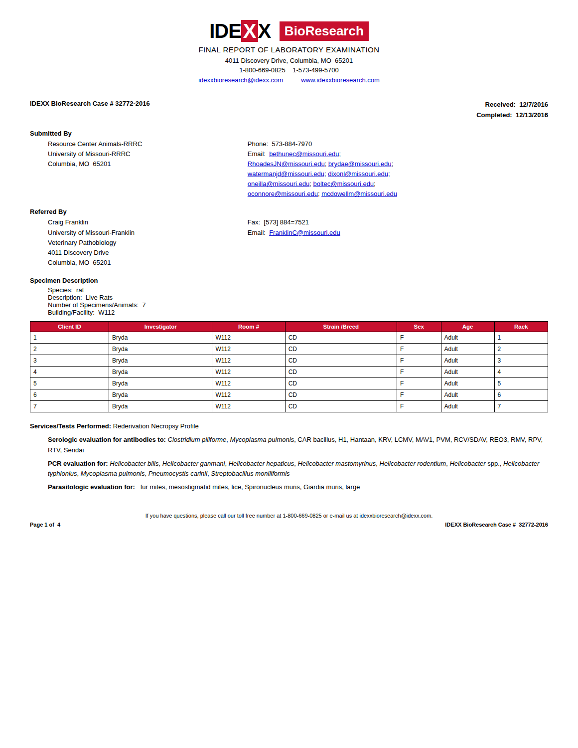IDEXX BioResearch
FINAL REPORT OF LABORATORY EXAMINATION
4011 Discovery Drive, Columbia, MO 65201
1-800-669-0825 1-573-499-5700
idexxbioresearch@idexx.com www.idexxbioresearch.com
IDEXX BioResearch Case # 32772-2016
Received: 12/7/2016
Completed: 12/13/2016
Submitted By
| Resource Center Animals-RRRC University of Missouri-RRRC Columbia, MO 65201 | Phone: 573-884-7970 Email: bethunec@missouri.edu ; RhoadesJN@missouri.edu ; brydae@missouri.edu ; watermanjd@missouri.edu ; dixonl@missouri.edu ; oneilla@missouri.edu ; boltec@missouri.edu ; oconnore@missouri.edu ; mcdowellm@missouri.edu |
Referred By
| Craig Franklin University of Missouri-Franklin Veterinary Pathobiology 4011 Discovery Drive Columbia, MO 65201 | Fax: [573] 884=7521 Email: FranklinC@missouri.edu |
Specimen Description
Species: rat
Description: Live Rats
Number of Specimens/Animals: 7
Building/Facility: W112
| Client ID | Investigator | Room # | Strain /Breed | Sex | Age | Rack |
| --- | --- | --- | --- | --- | --- | --- |
| 1 | Bryda | W112 | CD | F | Adult | 1 |
| 2 | Bryda | W112 | CD | F | Adult | 2 |
| 3 | Bryda | W112 | CD | F | Adult | 3 |
| 4 | Bryda | W112 | CD | F | Adult | 4 |
| 5 | Bryda | W112 | CD | F | Adult | 5 |
| 6 | Bryda | W112 | CD | F | Adult | 6 |
| 7 | Bryda | W112 | CD | F | Adult | 7 |
Services/Tests Performed: Rederivation Necropsy Profile
Serologic evaluation for antibodies to: Clostridium piliforme, Mycoplasma pulmonis, CAR bacillus, H1, Hantaan, KRV, LCMV, MAV1, PVM, RCV/SDAV, REO3, RMV, RPV, RTV, Sendai
PCR evaluation for: Helicobacter bilis, Helicobacter ganmani, Helicobacter hepaticus, Helicobacter mastomyrinus, Helicobacter rodentium, Helicobacter spp., Helicobacter typhlonius, Mycoplasma pulmonis, Pneumocystis carinii, Streptobacillus moniliformis
Parasitologic evaluation for: fur mites, mesostigmatid mites, lice, Spironucleus muris, Giardia muris, large
If you have questions, please call our toll free number at 1-800-669-0825 or e-mail us at idexxbioresearch@idexx.com.
Page 1 of 4
IDEXX BioResearch Case # 32772-2016